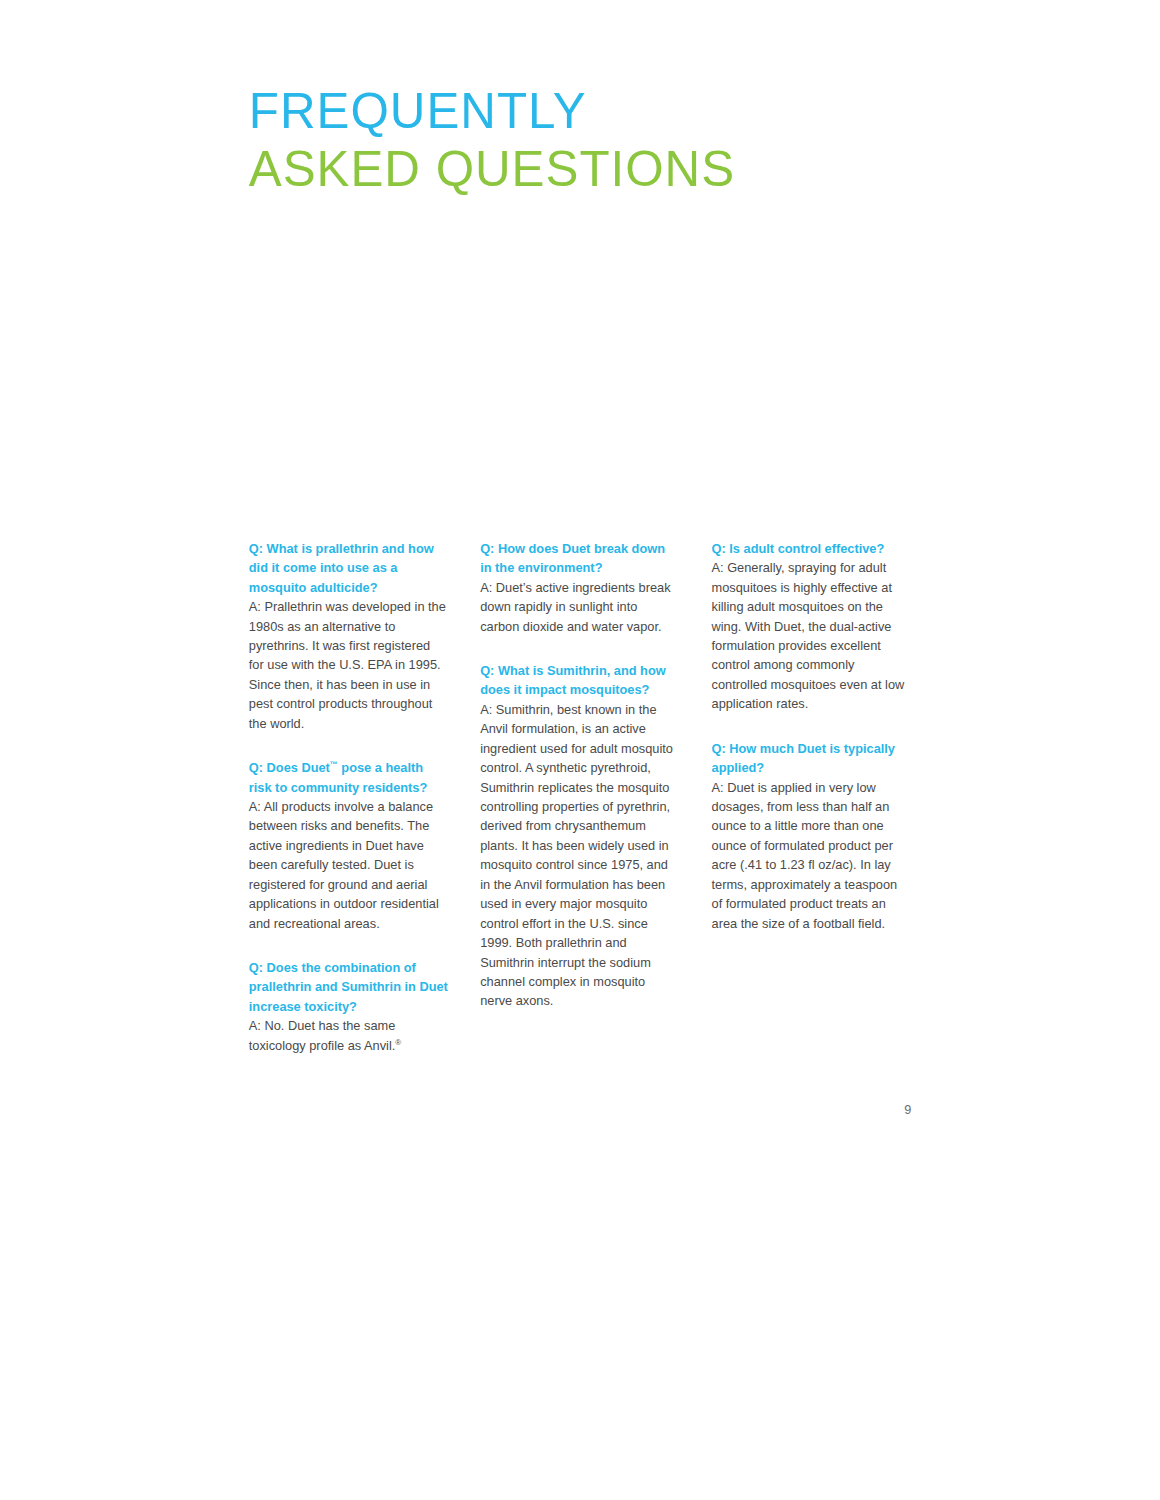Frequently Asked Questions
Q: What is prallethrin and how did it come into use as a mosquito adulticide?
A: Prallethrin was developed in the 1980s as an alternative to pyrethrins. It was first registered for use with the U.S. EPA in 1995. Since then, it has been in use in pest control products throughout the world.
Q: Does Duet™ pose a health risk to community residents?
A: All products involve a balance between risks and benefits. The active ingredients in Duet have been carefully tested. Duet is registered for ground and aerial applications in outdoor residential and recreational areas.
Q: Does the combination of prallethrin and Sumithrin in Duet increase toxicity?
A: No. Duet has the same toxicology profile as Anvil.®
Q: How does Duet break down in the environment?
A: Duet’s active ingredients break down rapidly in sunlight into carbon dioxide and water vapor.
Q: What is Sumithrin, and how does it impact mosquitoes?
A: Sumithrin, best known in the Anvil formulation, is an active ingredient used for adult mosquito control. A synthetic pyrethroid, Sumithrin replicates the mosquito controlling properties of pyrethrin, derived from chrysanthemum plants. It has been widely used in mosquito control since 1975, and in the Anvil formulation has been used in every major mosquito control effort in the U.S. since 1999. Both prallethrin and Sumithrin interrupt the sodium channel complex in mosquito nerve axons.
Q: Is adult control effective?
A: Generally, spraying for adult mosquitoes is highly effective at killing adult mosquitoes on the wing. With Duet, the dual-active formulation provides excellent control among commonly controlled mosquitoes even at low application rates.
Q: How much Duet is typically applied?
A: Duet is applied in very low dosages, from less than half an ounce to a little more than one ounce of formulated product per acre (.41 to 1.23 fl oz/ac). In lay terms, approximately a teaspoon of formulated product treats an area the size of a football field.
9